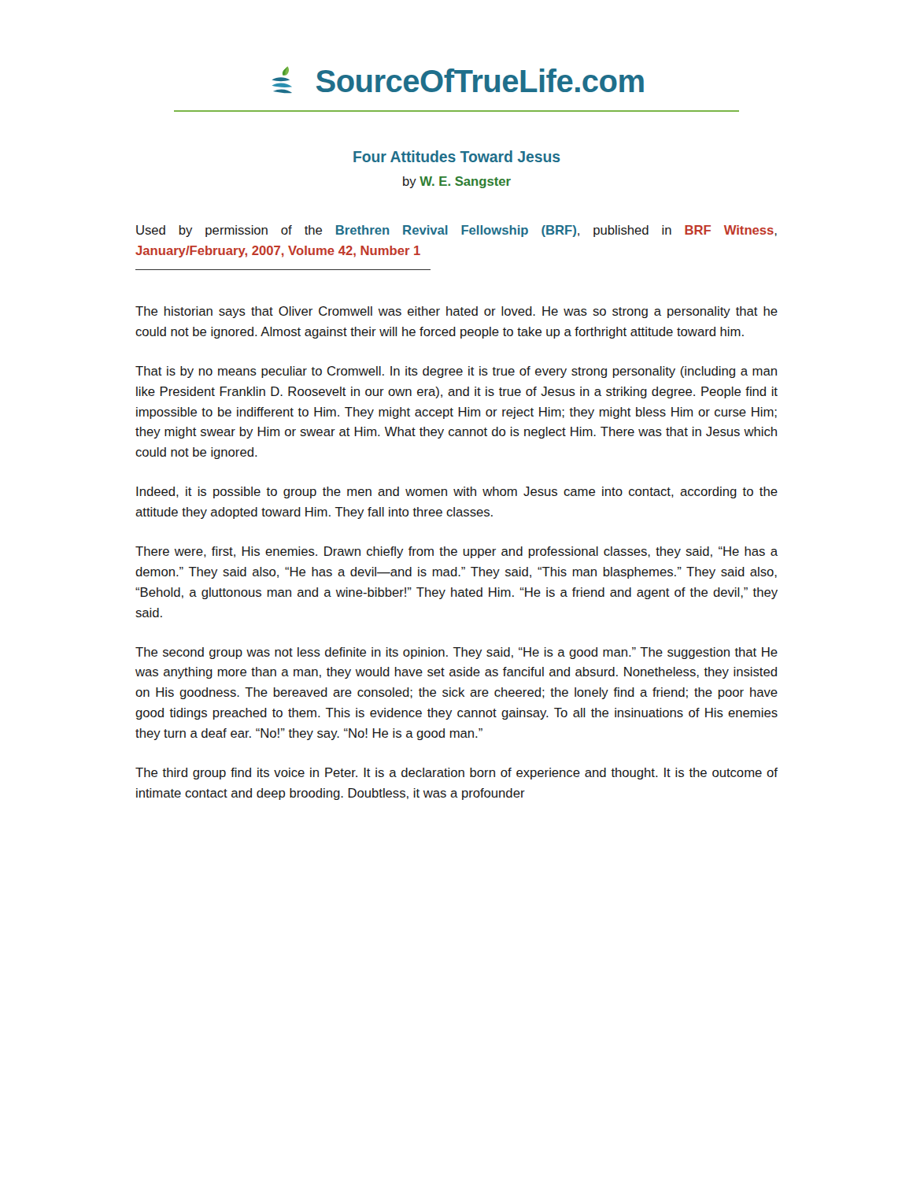SourceOfTrueLife.com
Four Attitudes Toward Jesus
by W. E. Sangster
Used by permission of the Brethren Revival Fellowship (BRF), published in BRF Witness, January/February, 2007, Volume 42, Number 1
The historian says that Oliver Cromwell was either hated or loved. He was so strong a personality that he could not be ignored. Almost against their will he forced people to take up a forthright attitude toward him.
That is by no means peculiar to Cromwell. In its degree it is true of every strong personality (including a man like President Franklin D. Roosevelt in our own era), and it is true of Jesus in a striking degree. People find it impossible to be indifferent to Him. They might accept Him or reject Him; they might bless Him or curse Him; they might swear by Him or swear at Him. What they cannot do is neglect Him. There was that in Jesus which could not be ignored.
Indeed, it is possible to group the men and women with whom Jesus came into contact, according to the attitude they adopted toward Him. They fall into three classes.
There were, first, His enemies. Drawn chiefly from the upper and professional classes, they said, “He has a demon.” They said also, “He has a devil—and is mad.” They said, “This man blasphemes.” They said also, “Behold, a gluttonous man and a wine-bibber!” They hated Him. “He is a friend and agent of the devil,” they said.
The second group was not less definite in its opinion. They said, “He is a good man.” The suggestion that He was anything more than a man, they would have set aside as fanciful and absurd. Nonetheless, they insisted on His goodness. The bereaved are consoled; the sick are cheered; the lonely find a friend; the poor have good tidings preached to them. This is evidence they cannot gainsay. To all the insinuations of His enemies they turn a deaf ear. “No!” they say. “No! He is a good man.”
The third group find its voice in Peter. It is a declaration born of experience and thought. It is the outcome of intimate contact and deep brooding. Doubtless, it was a profounder